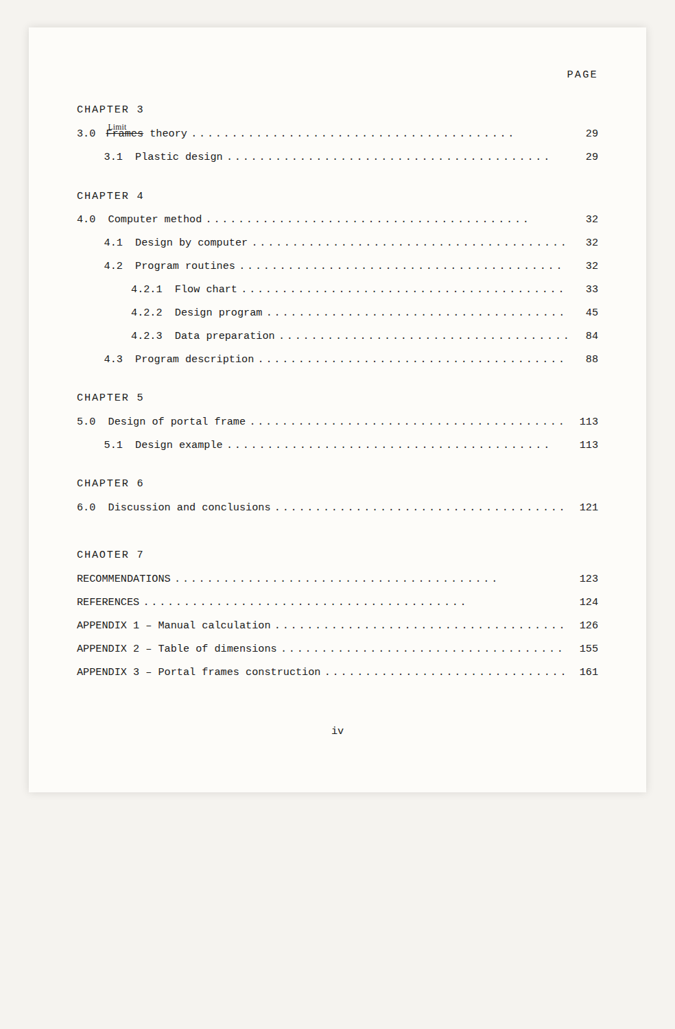PAGE
CHAPTER 3
3.0 Limit Frames theory ........................................ 29
3.1 Plastic design ........................................ 29
CHAPTER 4
4.0 Computer method ........................................ 32
4.1 Design by computer ........................................ 32
4.2 Program routines ........................................ 32
4.2.1 Flow chart ........................................ 33
4.2.2 Design program ........................................ 45
4.2.3 Data preparation ........................................ 84
4.3 Program description ........................................ 88
CHAPTER 5
5.0 Design of portal frame ........................................ 113
5.1 Design example ........................................ 113
CHAPTER 6
6.0 Discussion and conclusions ........................................ 121
CHAOTER 7
RECOMMENDATIONS ........................................ 123
REFERENCES ........................................ 124
APPENDIX 1 – Manual calculation ........................................ 126
APPENDIX 2 – Table of dimensions ........................................ 155
APPENDIX 3 – Portal frames construction ........................................ 161
iv